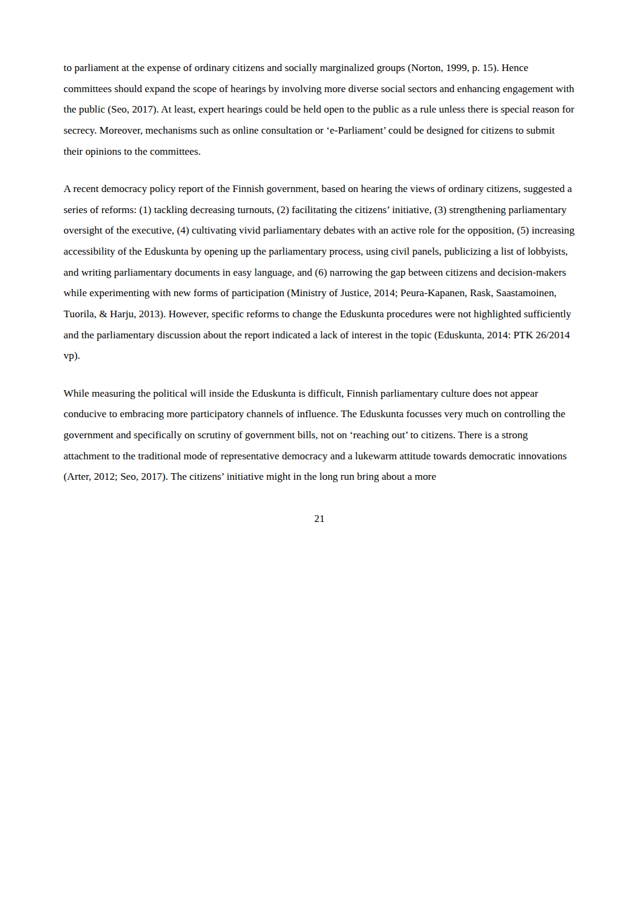to parliament at the expense of ordinary citizens and socially marginalized groups (Norton, 1999, p. 15). Hence committees should expand the scope of hearings by involving more diverse social sectors and enhancing engagement with the public (Seo, 2017). At least, expert hearings could be held open to the public as a rule unless there is special reason for secrecy. Moreover, mechanisms such as online consultation or ‘e-Parliament’ could be designed for citizens to submit their opinions to the committees.
A recent democracy policy report of the Finnish government, based on hearing the views of ordinary citizens, suggested a series of reforms: (1) tackling decreasing turnouts, (2) facilitating the citizens’ initiative, (3) strengthening parliamentary oversight of the executive, (4) cultivating vivid parliamentary debates with an active role for the opposition, (5) increasing accessibility of the Eduskunta by opening up the parliamentary process, using civil panels, publicizing a list of lobbyists, and writing parliamentary documents in easy language, and (6) narrowing the gap between citizens and decision-makers while experimenting with new forms of participation (Ministry of Justice, 2014; Peura-Kapanen, Rask, Saastamoinen, Tuorila, & Harju, 2013). However, specific reforms to change the Eduskunta procedures were not highlighted sufficiently and the parliamentary discussion about the report indicated a lack of interest in the topic (Eduskunta, 2014: PTK 26/2014 vp).
While measuring the political will inside the Eduskunta is difficult, Finnish parliamentary culture does not appear conducive to embracing more participatory channels of influence. The Eduskunta focusses very much on controlling the government and specifically on scrutiny of government bills, not on ‘reaching out’ to citizens. There is a strong attachment to the traditional mode of representative democracy and a lukewarm attitude towards democratic innovations (Arter, 2012; Seo, 2017). The citizens’ initiative might in the long run bring about a more
21